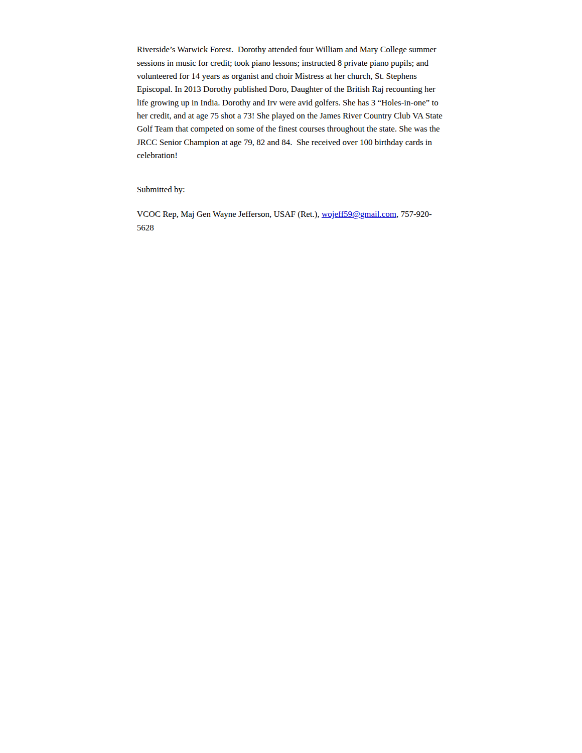Riverside’s Warwick Forest. Dorothy attended four William and Mary College summer sessions in music for credit; took piano lessons; instructed 8 private piano pupils; and volunteered for 14 years as organist and choir Mistress at her church, St. Stephens Episcopal. In 2013 Dorothy published Doro, Daughter of the British Raj recounting her life growing up in India. Dorothy and Irv were avid golfers. She has 3 “Holes-in-one” to her credit, and at age 75 shot a 73! She played on the James River Country Club VA State Golf Team that competed on some of the finest courses throughout the state. She was the JRCC Senior Champion at age 79, 82 and 84. She received over 100 birthday cards in celebration!
Submitted by:
VCOC Rep, Maj Gen Wayne Jefferson, USAF (Ret.), wojeff59@gmail.com, 757-920-5628